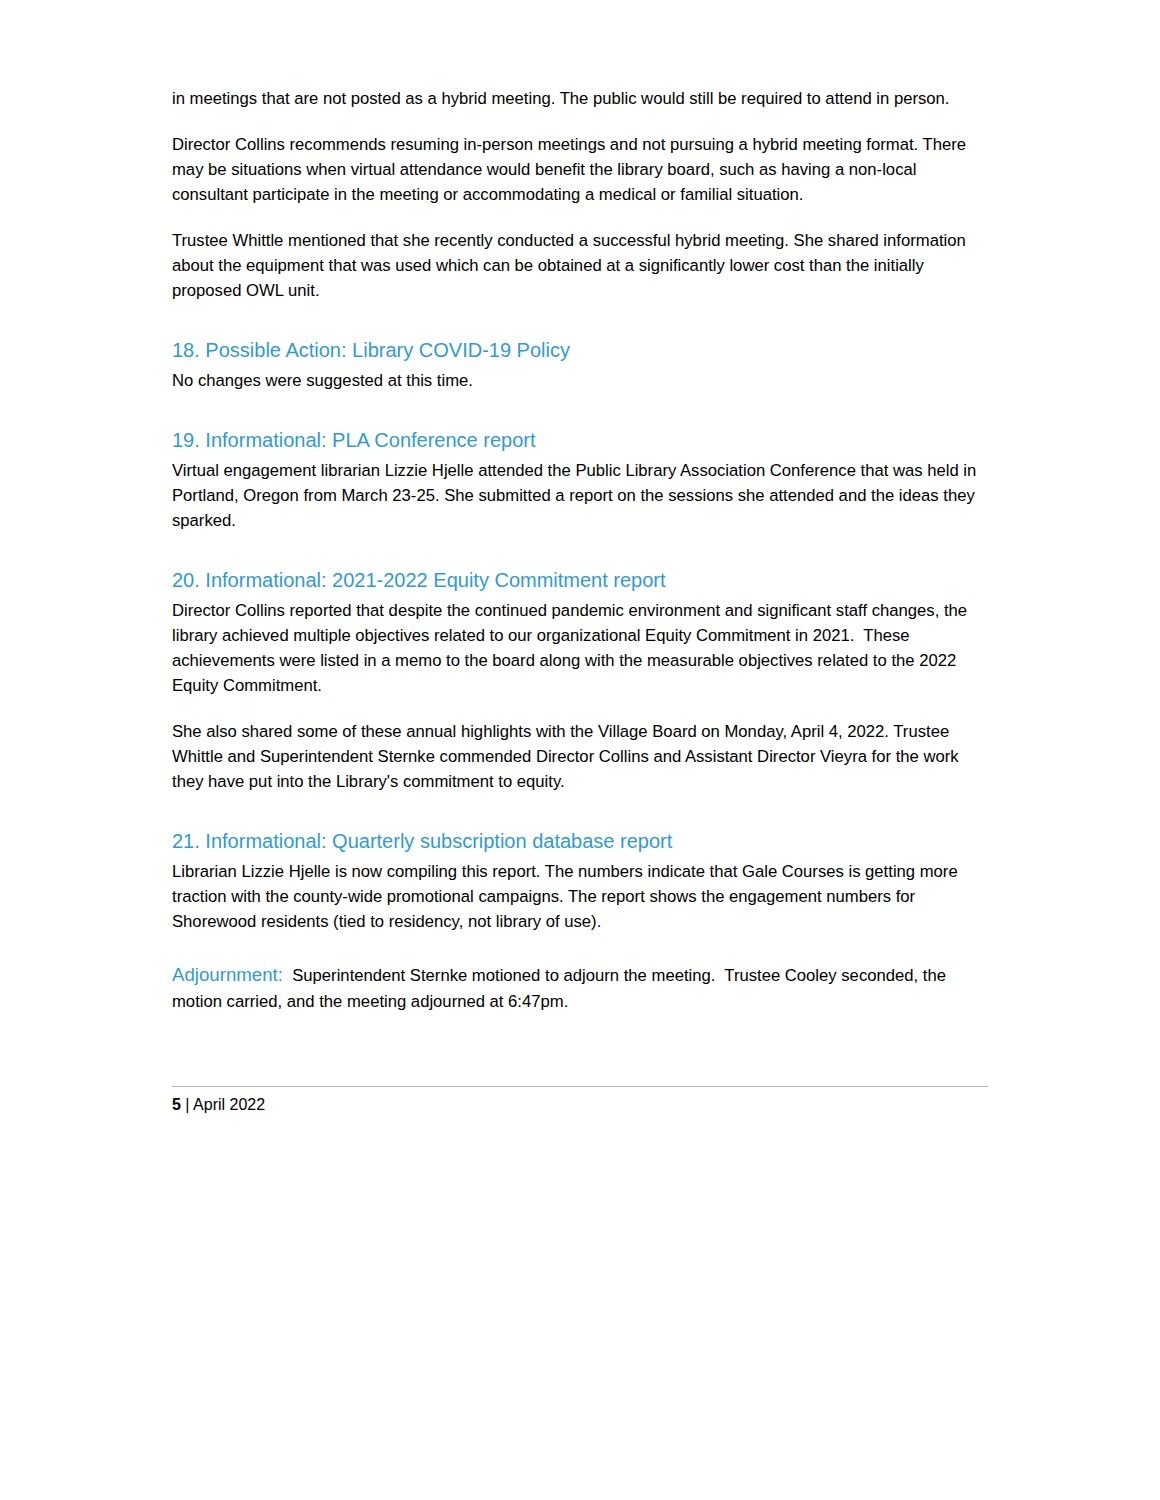in meetings that are not posted as a hybrid meeting. The public would still be required to attend in person.
Director Collins recommends resuming in-person meetings and not pursuing a hybrid meeting format. There may be situations when virtual attendance would benefit the library board, such as having a non-local consultant participate in the meeting or accommodating a medical or familial situation.
Trustee Whittle mentioned that she recently conducted a successful hybrid meeting. She shared information about the equipment that was used which can be obtained at a significantly lower cost than the initially proposed OWL unit.
18. Possible Action: Library COVID-19 Policy
No changes were suggested at this time.
19. Informational: PLA Conference report
Virtual engagement librarian Lizzie Hjelle attended the Public Library Association Conference that was held in Portland, Oregon from March 23-25. She submitted a report on the sessions she attended and the ideas they sparked.
20. Informational: 2021-2022 Equity Commitment report
Director Collins reported that despite the continued pandemic environment and significant staff changes, the library achieved multiple objectives related to our organizational Equity Commitment in 2021. These achievements were listed in a memo to the board along with the measurable objectives related to the 2022 Equity Commitment.
She also shared some of these annual highlights with the Village Board on Monday, April 4, 2022. Trustee Whittle and Superintendent Sternke commended Director Collins and Assistant Director Vieyra for the work they have put into the Library's commitment to equity.
21. Informational: Quarterly subscription database report
Librarian Lizzie Hjelle is now compiling this report. The numbers indicate that Gale Courses is getting more traction with the county-wide promotional campaigns. The report shows the engagement numbers for Shorewood residents (tied to residency, not library of use).
Adjournment: Superintendent Sternke motioned to adjourn the meeting. Trustee Cooley seconded, the motion carried, and the meeting adjourned at 6:47pm.
5 | April 2022